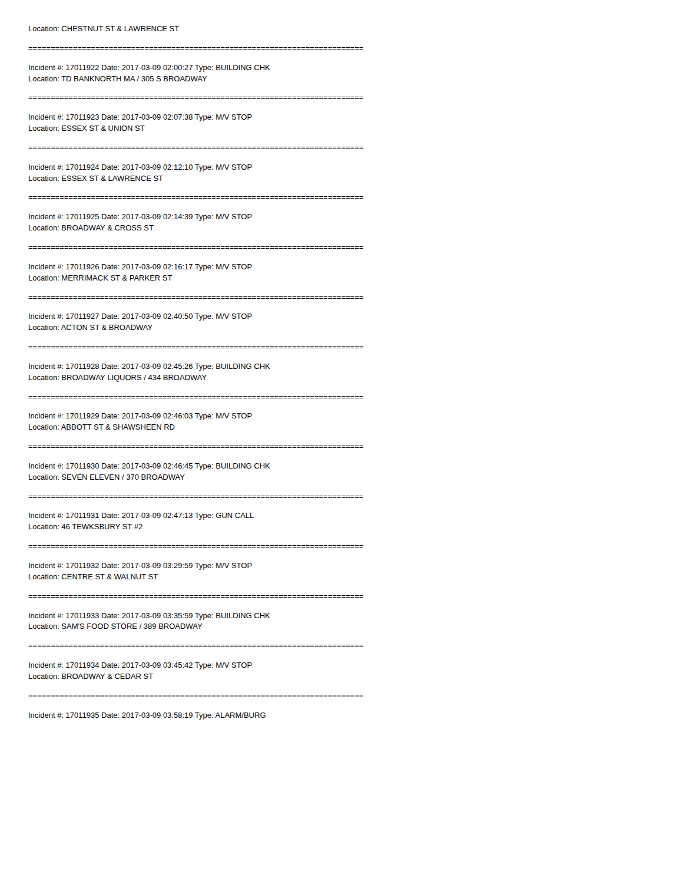Location: CHESTNUT ST & LAWRENCE ST
===========================================================================
Incident #: 17011922 Date: 2017-03-09 02:00:27 Type: BUILDING CHK
Location: TD BANKNORTH MA / 305 S BROADWAY
===========================================================================
Incident #: 17011923 Date: 2017-03-09 02:07:38 Type: M/V STOP
Location: ESSEX ST & UNION ST
===========================================================================
Incident #: 17011924 Date: 2017-03-09 02:12:10 Type: M/V STOP
Location: ESSEX ST & LAWRENCE ST
===========================================================================
Incident #: 17011925 Date: 2017-03-09 02:14:39 Type: M/V STOP
Location: BROADWAY & CROSS ST
===========================================================================
Incident #: 17011926 Date: 2017-03-09 02:16:17 Type: M/V STOP
Location: MERRIMACK ST & PARKER ST
===========================================================================
Incident #: 17011927 Date: 2017-03-09 02:40:50 Type: M/V STOP
Location: ACTON ST & BROADWAY
===========================================================================
Incident #: 17011928 Date: 2017-03-09 02:45:26 Type: BUILDING CHK
Location: BROADWAY LIQUORS / 434 BROADWAY
===========================================================================
Incident #: 17011929 Date: 2017-03-09 02:46:03 Type: M/V STOP
Location: ABBOTT ST & SHAWSHEEN RD
===========================================================================
Incident #: 17011930 Date: 2017-03-09 02:46:45 Type: BUILDING CHK
Location: SEVEN ELEVEN / 370 BROADWAY
===========================================================================
Incident #: 17011931 Date: 2017-03-09 02:47:13 Type: GUN CALL
Location: 46 TEWKSBURY ST #2
===========================================================================
Incident #: 17011932 Date: 2017-03-09 03:29:59 Type: M/V STOP
Location: CENTRE ST & WALNUT ST
===========================================================================
Incident #: 17011933 Date: 2017-03-09 03:35:59 Type: BUILDING CHK
Location: SAM'S FOOD STORE / 389 BROADWAY
===========================================================================
Incident #: 17011934 Date: 2017-03-09 03:45:42 Type: M/V STOP
Location: BROADWAY & CEDAR ST
===========================================================================
Incident #: 17011935 Date: 2017-03-09 03:58:19 Type: ALARM/BURG